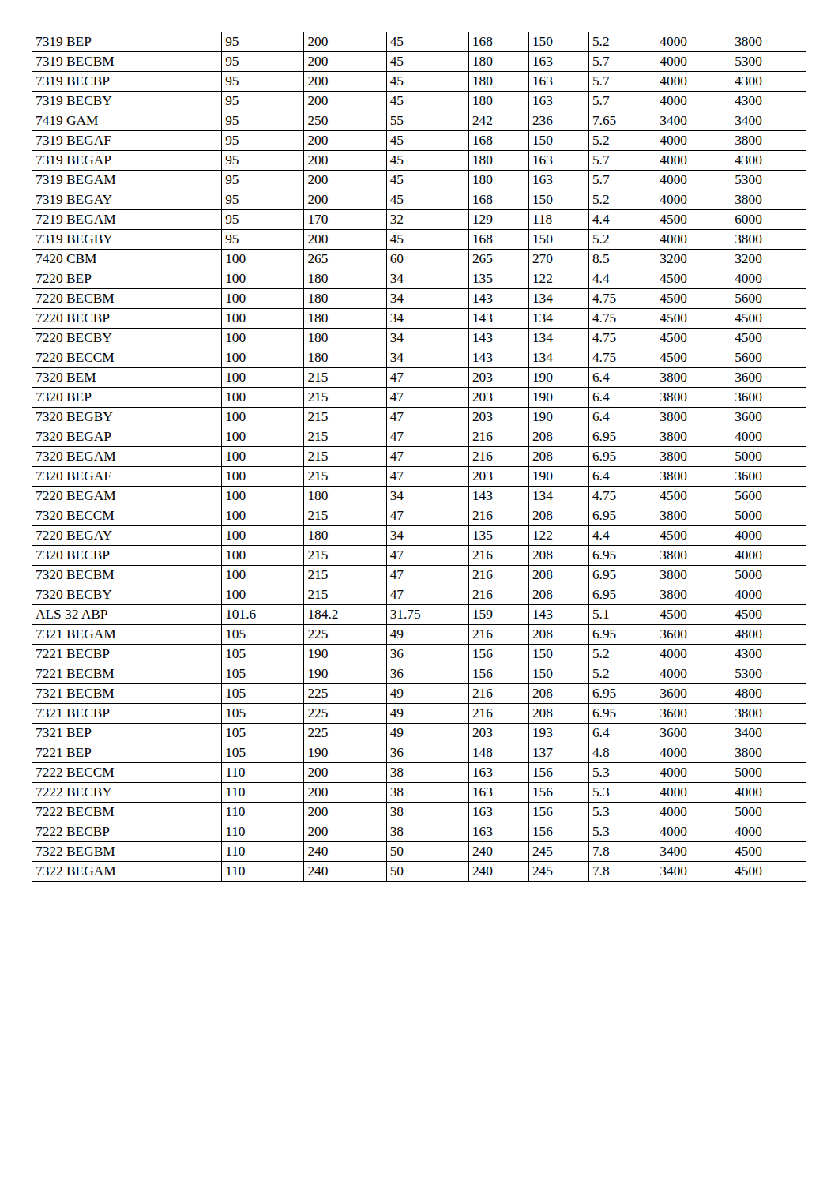| 7319 BEP | 95 | 200 | 45 | 168 | 150 | 5.2 | 4000 | 3800 |
| 7319 BECBM | 95 | 200 | 45 | 180 | 163 | 5.7 | 4000 | 5300 |
| 7319 BECBP | 95 | 200 | 45 | 180 | 163 | 5.7 | 4000 | 4300 |
| 7319 BECBY | 95 | 200 | 45 | 180 | 163 | 5.7 | 4000 | 4300 |
| 7419 GAM | 95 | 250 | 55 | 242 | 236 | 7.65 | 3400 | 3400 |
| 7319 BEGAF | 95 | 200 | 45 | 168 | 150 | 5.2 | 4000 | 3800 |
| 7319 BEGAP | 95 | 200 | 45 | 180 | 163 | 5.7 | 4000 | 4300 |
| 7319 BEGAM | 95 | 200 | 45 | 180 | 163 | 5.7 | 4000 | 5300 |
| 7319 BEGAY | 95 | 200 | 45 | 168 | 150 | 5.2 | 4000 | 3800 |
| 7219 BEGAM | 95 | 170 | 32 | 129 | 118 | 4.4 | 4500 | 6000 |
| 7319 BEGBY | 95 | 200 | 45 | 168 | 150 | 5.2 | 4000 | 3800 |
| 7420 CBM | 100 | 265 | 60 | 265 | 270 | 8.5 | 3200 | 3200 |
| 7220 BEP | 100 | 180 | 34 | 135 | 122 | 4.4 | 4500 | 4000 |
| 7220 BECBM | 100 | 180 | 34 | 143 | 134 | 4.75 | 4500 | 5600 |
| 7220 BECBP | 100 | 180 | 34 | 143 | 134 | 4.75 | 4500 | 4500 |
| 7220 BECBY | 100 | 180 | 34 | 143 | 134 | 4.75 | 4500 | 4500 |
| 7220 BECCM | 100 | 180 | 34 | 143 | 134 | 4.75 | 4500 | 5600 |
| 7320 BEM | 100 | 215 | 47 | 203 | 190 | 6.4 | 3800 | 3600 |
| 7320 BEP | 100 | 215 | 47 | 203 | 190 | 6.4 | 3800 | 3600 |
| 7320 BEGBY | 100 | 215 | 47 | 203 | 190 | 6.4 | 3800 | 3600 |
| 7320 BEGAP | 100 | 215 | 47 | 216 | 208 | 6.95 | 3800 | 4000 |
| 7320 BEGAM | 100 | 215 | 47 | 216 | 208 | 6.95 | 3800 | 5000 |
| 7320 BEGAF | 100 | 215 | 47 | 203 | 190 | 6.4 | 3800 | 3600 |
| 7220 BEGAM | 100 | 180 | 34 | 143 | 134 | 4.75 | 4500 | 5600 |
| 7320 BECCM | 100 | 215 | 47 | 216 | 208 | 6.95 | 3800 | 5000 |
| 7220 BEGAY | 100 | 180 | 34 | 135 | 122 | 4.4 | 4500 | 4000 |
| 7320 BECBP | 100 | 215 | 47 | 216 | 208 | 6.95 | 3800 | 4000 |
| 7320 BECBM | 100 | 215 | 47 | 216 | 208 | 6.95 | 3800 | 5000 |
| 7320 BECBY | 100 | 215 | 47 | 216 | 208 | 6.95 | 3800 | 4000 |
| ALS 32 ABP | 101.6 | 184.2 | 31.75 | 159 | 143 | 5.1 | 4500 | 4500 |
| 7321 BEGAM | 105 | 225 | 49 | 216 | 208 | 6.95 | 3600 | 4800 |
| 7221 BECBP | 105 | 190 | 36 | 156 | 150 | 5.2 | 4000 | 4300 |
| 7221 BECBM | 105 | 190 | 36 | 156 | 150 | 5.2 | 4000 | 5300 |
| 7321 BECBM | 105 | 225 | 49 | 216 | 208 | 6.95 | 3600 | 4800 |
| 7321 BECBP | 105 | 225 | 49 | 216 | 208 | 6.95 | 3600 | 3800 |
| 7321 BEP | 105 | 225 | 49 | 203 | 193 | 6.4 | 3600 | 3400 |
| 7221 BEP | 105 | 190 | 36 | 148 | 137 | 4.8 | 4000 | 3800 |
| 7222 BECCM | 110 | 200 | 38 | 163 | 156 | 5.3 | 4000 | 5000 |
| 7222 BECBY | 110 | 200 | 38 | 163 | 156 | 5.3 | 4000 | 4000 |
| 7222 BECBM | 110 | 200 | 38 | 163 | 156 | 5.3 | 4000 | 5000 |
| 7222 BECBP | 110 | 200 | 38 | 163 | 156 | 5.3 | 4000 | 4000 |
| 7322 BEGBM | 110 | 240 | 50 | 240 | 245 | 7.8 | 3400 | 4500 |
| 7322 BEGAM | 110 | 240 | 50 | 240 | 245 | 7.8 | 3400 | 4500 |